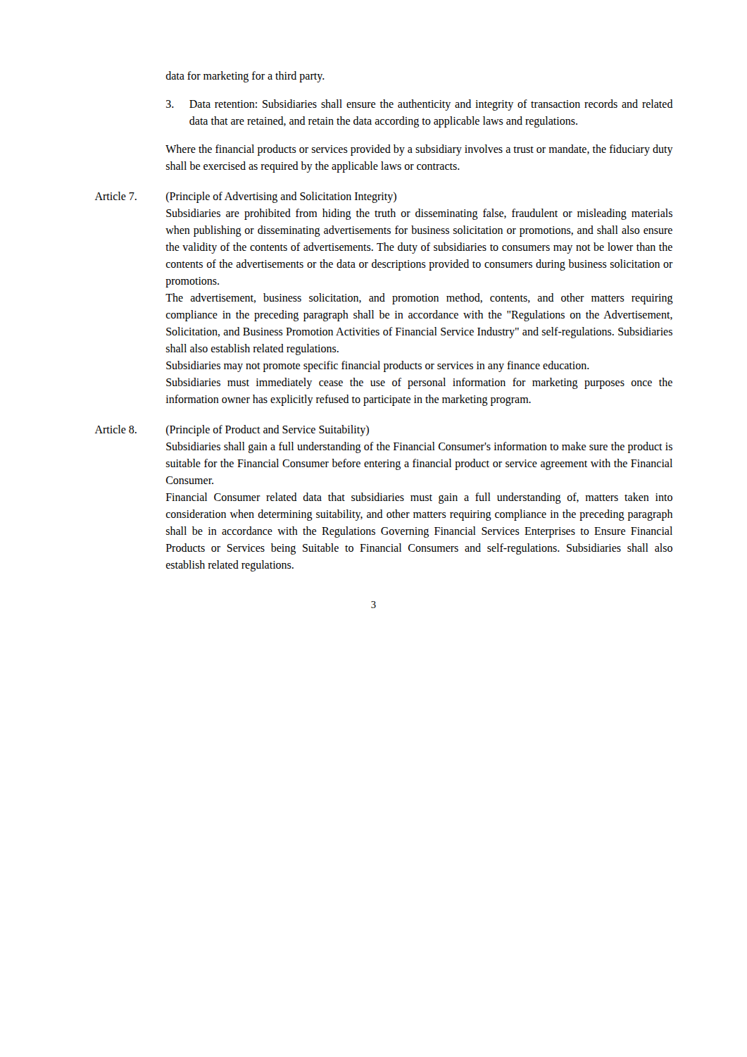data for marketing for a third party.
3.
Data retention: Subsidiaries shall ensure the authenticity and integrity of transaction records and related data that are retained, and retain the data according to applicable laws and regulations.
Where the financial products or services provided by a subsidiary involves a trust or mandate, the fiduciary duty shall be exercised as required by the applicable laws or contracts.
Article 7.
(Principle of Advertising and Solicitation Integrity)
Subsidiaries are prohibited from hiding the truth or disseminating false, fraudulent or misleading materials when publishing or disseminating advertisements for business solicitation or promotions, and shall also ensure the validity of the contents of advertisements. The duty of subsidiaries to consumers may not be lower than the contents of the advertisements or the data or descriptions provided to consumers during business solicitation or promotions.
The advertisement, business solicitation, and promotion method, contents, and other matters requiring compliance in the preceding paragraph shall be in accordance with the "Regulations on the Advertisement, Solicitation, and Business Promotion Activities of Financial Service Industry" and self-regulations. Subsidiaries shall also establish related regulations.
Subsidiaries may not promote specific financial products or services in any finance education.
Subsidiaries must immediately cease the use of personal information for marketing purposes once the information owner has explicitly refused to participate in the marketing program.
Article 8.
(Principle of Product and Service Suitability)
Subsidiaries shall gain a full understanding of the Financial Consumer's information to make sure the product is suitable for the Financial Consumer before entering a financial product or service agreement with the Financial Consumer.
Financial Consumer related data that subsidiaries must gain a full understanding of, matters taken into consideration when determining suitability, and other matters requiring compliance in the preceding paragraph shall be in accordance with the Regulations Governing Financial Services Enterprises to Ensure Financial Products or Services being Suitable to Financial Consumers and self-regulations. Subsidiaries shall also establish related regulations.
3